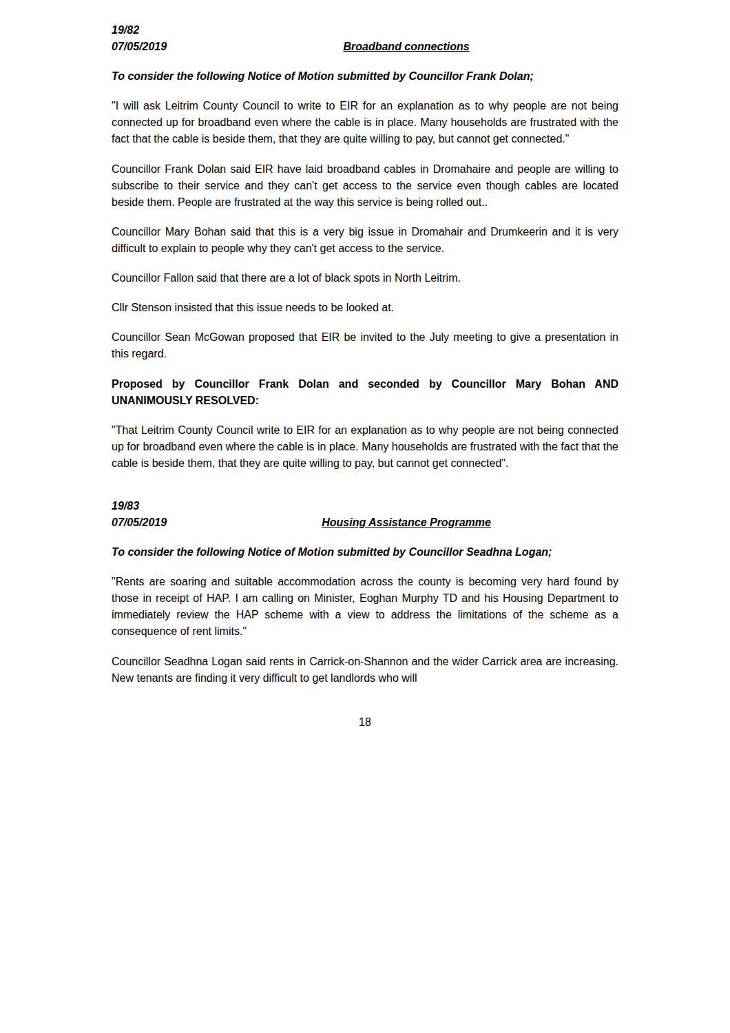19/82
07/05/2019 Broadband connections
To consider the following Notice of Motion submitted by Councillor Frank Dolan;
"I will ask Leitrim County Council to write to EIR for an explanation as to why people are not being connected up for broadband even where the cable is in place. Many households are frustrated with the fact that the cable is beside them, that they are quite willing to pay, but cannot get connected."
Councillor Frank Dolan said EIR have laid broadband cables in Dromahaire and people are willing to subscribe to their service and they can't get access to the service even though cables are located beside them. People are frustrated at the way this service is being rolled out..
Councillor Mary Bohan said that this is a very big issue in Dromahair and Drumkeerin and it is very difficult to explain to people why they can't get access to the service.
Councillor Fallon said that there are a lot of black spots in North Leitrim.
Cllr Stenson insisted that this issue needs to be looked at.
Councillor Sean McGowan proposed that EIR be invited to the July meeting to give a presentation in this regard.
Proposed by Councillor Frank Dolan and seconded by Councillor Mary Bohan AND UNANIMOUSLY RESOLVED:
"That Leitrim County Council write to EIR for an explanation as to why people are not being connected up for broadband even where the cable is in place. Many households are frustrated with the fact that the cable is beside them, that they are quite willing to pay, but cannot get connected".
19/83
07/05/2019 Housing Assistance Programme
To consider the following Notice of Motion submitted by Councillor Seadhna Logan;
"Rents are soaring and suitable accommodation across the county is becoming very hard found by those in receipt of HAP. I am calling on Minister, Eoghan Murphy TD and his Housing Department to immediately review the HAP scheme with a view to address the limitations of the scheme as a consequence of rent limits."
Councillor Seadhna Logan said rents in Carrick-on-Shannon and the wider Carrick area are increasing. New tenants are finding it very difficult to get landlords who will
18